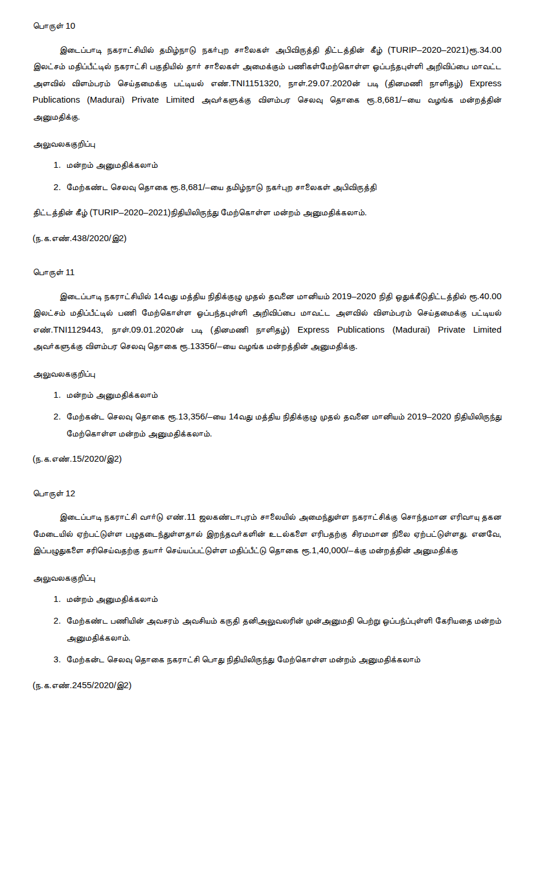பொருள் 10
இடைப்பாடி நகராட்சியில் தமிழ்நாடு நகா்புற சாலைகள் அபிவிருத்தி திட்டத்தின் கீழ் (TURIP–2020–2021)ரூ.34.00 இலட்சம் மதிப்பீட்டில் நகராட்சி பகுதியில் தாா் சாலைகள் அமைக்கும் பணிகள்மேற்கொள்ள ஒப்பந்தபுள்ளி அறிவிப்பை மாவட்ட அளவில் விளம்பரம் செய்தமைக்கு பட்டியல் எண்.TNI1151320, நாள்.29.07.2020ன் படி (தினமணி நாளிதழ்) Express Publications (Madurai) Private Limited அவா்களுக்கு விளம்பர செலவு தொகை ரூ.8,681/–யை வழங்க மன்றத்தின் அனுமதிக்கு.
அலுவலககுறிப்பு
மன்றம் அனுமதிக்கலாம்
மேற்கண்ட செலவு தொகை ரூ.8,681/–யை தமிழ்நாடு நகா்புற சாலைகள் அபிவிருத்தி
திட்டத்தின் கீழ் (TURIP–2020–2021)நிதியிலிருந்து மேற்கொள்ள மன்றம் அனுமதிக்கலாம்.
(ந.க.எண்.438/2020/இ2)
பொருள் 11
இடைப்பாடி நகராட்சியில் 14வது மத்திய நிதிக்குழு முதல் தவனை மானியம் 2019–2020 நிதி ஒதுக்கீடுதிட்டத்தில் ரூ.40.00 இலட்சம் மதிப்பீட்டில் பணி மேற்கொள்ள ஒப்பந்தபுள்ளி அறிவிப்பை மாவட்ட அளவில் விளம்பரம் செய்தமைக்கு பட்டியல் எண்.TNI1129443, நாள்.09.01.2020ன் படி (தினமணி நாளிதழ்) Express Publications (Madurai) Private Limited அவா்களுக்கு விளம்பர செலவு தொகை ரூ.13356/–யை வழங்க மன்றத்தின் அனுமதிக்கு.
அலுவலககுறிப்பு
மன்றம் அனுமதிக்கலாம்
மேற்கன்ட செலவு தொகை ரூ.13,356/–யை 14வது மத்திய நிதிக்குழு முதல் தவனை மானியம் 2019–2020 நிதியிலிருந்து மேற்கொள்ள மன்றம் அனுமதிக்கலாம்.
(ந.க.எண்.15/2020/இ2)
பொருள் 12
இடைப்பாடி நகராட்சி வாா்டு எண்.11 ஜலகண்டாபுரம் சாலையில் அமைந்துள்ள நகராட்சிக்கு சொந்தமான எரிவாயு தகன மேடையில் ஏற்பட்டுள்ள பழுதடைந்துள்ளதால் இறந்தவா்களின் உடல்களை எரிபதற்கு சிரமமான நிலை ஏற்பட்டுள்ளது. எனவே, இப்பழுதுகளை சரிசெய்வதற்கு தயாா் செய்யப்பட்டுள்ள மதிப்பீட்டு தொகை ரூ.1,40,000/–க்கு மன்றத்தின் அனுமதிக்கு
அலுவலககுறிப்பு
மன்றம் அனுமதிக்கலாம்
மேற்கண்ட பணியின் அவசரம் அவசியம் கருதி தனிஅலுவலரின் முன்அனுமதி பெற்று ஒப்பந்ப்புள்ளி கேரியதை மன்றம் அனுமதிக்கலாம்.
மேற்கன்ட செலவு தொகை நகராட்சி பொது நிதியிலிருந்து மேற்கொள்ள மன்றம் அனுமதிக்கலாம்
(ந.க.எண்.2455/2020/இ2)